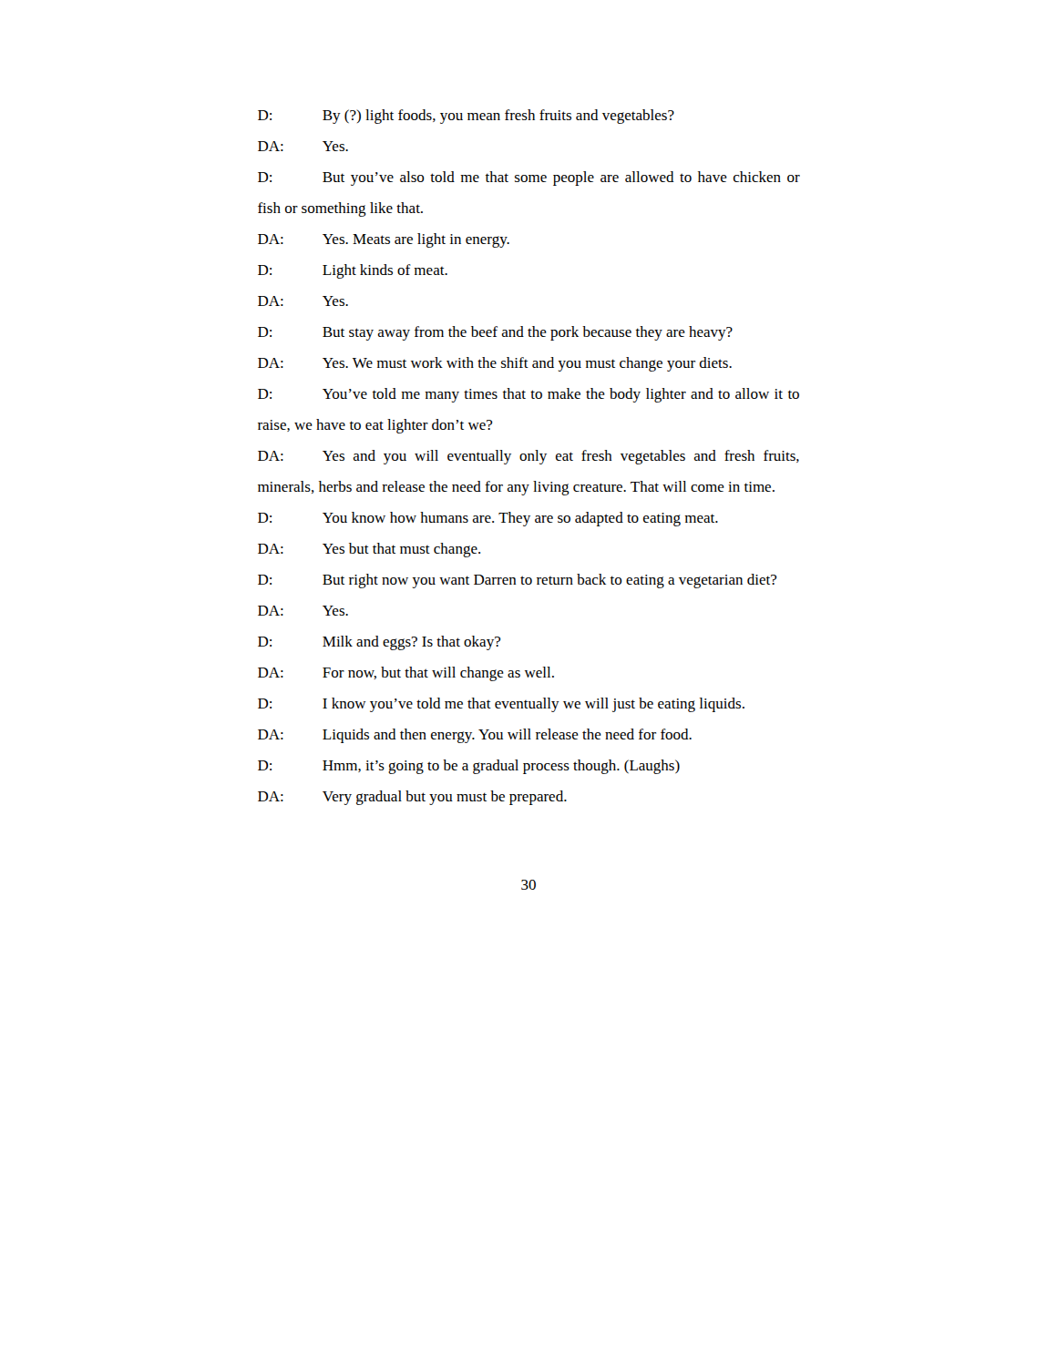D: By (?) light foods, you mean fresh fruits and vegetables?
DA: Yes.
D: But you’ve also told me that some people are allowed to have chicken or fish or something like that.
DA: Yes. Meats are light in energy.
D: Light kinds of meat.
DA: Yes.
D: But stay away from the beef and the pork because they are heavy?
DA: Yes. We must work with the shift and you must change your diets.
D: You’ve told me many times that to make the body lighter and to allow it to raise, we have to eat lighter don’t we?
DA: Yes and you will eventually only eat fresh vegetables and fresh fruits, minerals, herbs and release the need for any living creature. That will come in time.
D: You know how humans are. They are so adapted to eating meat.
DA: Yes but that must change.
D: But right now you want Darren to return back to eating a vegetarian diet?
DA: Yes.
D: Milk and eggs? Is that okay?
DA: For now, but that will change as well.
D: I know you’ve told me that eventually we will just be eating liquids.
DA: Liquids and then energy. You will release the need for food.
D: Hmm, it’s going to be a gradual process though. (Laughs)
DA: Very gradual but you must be prepared.
30